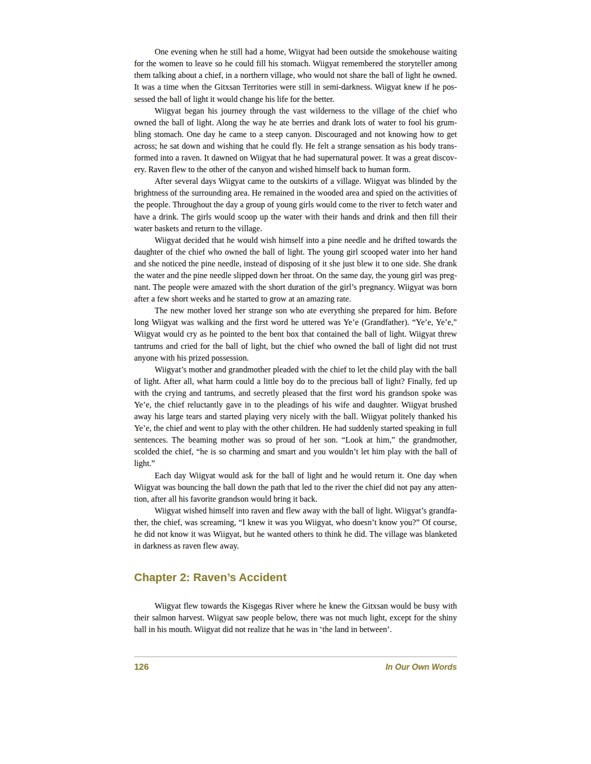One evening when he still had a home, Wiigyat had been outside the smokehouse waiting for the women to leave so he could fill his stomach. Wiigyat remembered the storyteller among them talking about a chief, in a northern village, who would not share the ball of light he owned. It was a time when the Gitxsan Territories were still in semi-darkness. Wiigyat knew if he possessed the ball of light it would change his life for the better.
Wiigyat began his journey through the vast wilderness to the village of the chief who owned the ball of light. Along the way he ate berries and drank lots of water to fool his grumbling stomach. One day he came to a steep canyon. Discouraged and not knowing how to get across; he sat down and wishing that he could fly. He felt a strange sensation as his body transformed into a raven. It dawned on Wiigyat that he had supernatural power. It was a great discovery. Raven flew to the other of the canyon and wished himself back to human form.
After several days Wiigyat came to the outskirts of a village. Wiigyat was blinded by the brightness of the surrounding area. He remained in the wooded area and spied on the activities of the people. Throughout the day a group of young girls would come to the river to fetch water and have a drink. The girls would scoop up the water with their hands and drink and then fill their water baskets and return to the village.
Wiigyat decided that he would wish himself into a pine needle and he drifted towards the daughter of the chief who owned the ball of light. The young girl scooped water into her hand and she noticed the pine needle, instead of disposing of it she just blew it to one side. She drank the water and the pine needle slipped down her throat. On the same day, the young girl was pregnant. The people were amazed with the short duration of the girl’s pregnancy. Wiigyat was born after a few short weeks and he started to grow at an amazing rate.
The new mother loved her strange son who ate everything she prepared for him. Before long Wiigyat was walking and the first word he uttered was Ye’e (Grandfather). “Ye’e, Ye’e,” Wiigyat would cry as he pointed to the bent box that contained the ball of light. Wiigyat threw tantrums and cried for the ball of light, but the chief who owned the ball of light did not trust anyone with his prized possession.
Wiigyat’s mother and grandmother pleaded with the chief to let the child play with the ball of light. After all, what harm could a little boy do to the precious ball of light? Finally, fed up with the crying and tantrums, and secretly pleased that the first word his grandson spoke was Ye’e, the chief reluctantly gave in to the pleadings of his wife and daughter. Wiigyat brushed away his large tears and started playing very nicely with the ball. Wiigyat politely thanked his Ye’e, the chief and went to play with the other children. He had suddenly started speaking in full sentences. The beaming mother was so proud of her son. “Look at him,” the grandmother, scolded the chief, “he is so charming and smart and you wouldn’t let him play with the ball of light.”
Each day Wiigyat would ask for the ball of light and he would return it. One day when Wiigyat was bouncing the ball down the path that led to the river the chief did not pay any attention, after all his favorite grandson would bring it back.
Wiigyat wished himself into raven and flew away with the ball of light. Wiigyat’s grandfather, the chief, was screaming, “I knew it was you Wiigyat, who doesn’t know you?” Of course, he did not know it was Wiigyat, but he wanted others to think he did. The village was blanketed in darkness as raven flew away.
Chapter 2: Raven’s Accident
Wiigyat flew towards the Kisgegas River where he knew the Gitxsan would be busy with their salmon harvest. Wiigyat saw people below, there was not much light, except for the shiny ball in his mouth. Wiigyat did not realize that he was in ‘the land in between’.
126 In Our Own Words